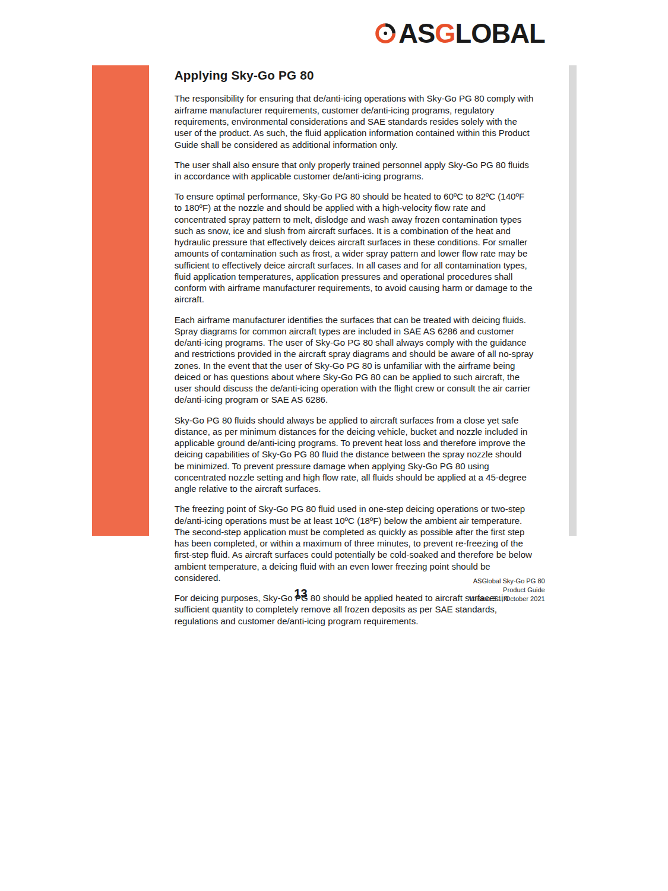AS GLOBAL
Applying Sky-Go PG 80
The responsibility for ensuring that de/anti-icing operations with Sky-Go PG 80 comply with airframe manufacturer requirements, customer de/anti-icing programs, regulatory requirements, environmental considerations and SAE standards resides solely with the user of the product. As such, the fluid application information contained within this Product Guide shall be considered as additional information only.
The user shall also ensure that only properly trained personnel apply Sky-Go PG 80 fluids in accordance with applicable customer de/anti-icing programs.
To ensure optimal performance, Sky-Go PG 80 should be heated to 60ºC to 82ºC (140ºF to 180ºF) at the nozzle and should be applied with a high-velocity flow rate and concentrated spray pattern to melt, dislodge and wash away frozen contamination types such as snow, ice and slush from aircraft surfaces. It is a combination of the heat and hydraulic pressure that effectively deices aircraft surfaces in these conditions. For smaller amounts of contamination such as frost, a wider spray pattern and lower flow rate may be sufficient to effectively deice aircraft surfaces. In all cases and for all contamination types, fluid application temperatures, application pressures and operational procedures shall conform with airframe manufacturer requirements, to avoid causing harm or damage to the aircraft.
Each airframe manufacturer identifies the surfaces that can be treated with deicing fluids. Spray diagrams for common aircraft types are included in SAE AS 6286 and customer de/anti-icing programs. The user of Sky-Go PG 80 shall always comply with the guidance and restrictions provided in the aircraft spray diagrams and should be aware of all no-spray zones. In the event that the user of Sky-Go PG 80 is unfamiliar with the airframe being deiced or has questions about where Sky-Go PG 80 can be applied to such aircraft, the user should discuss the de/anti-icing operation with the flight crew or consult the air carrier de/anti-icing program or SAE AS 6286.
Sky-Go PG 80 fluids should always be applied to aircraft surfaces from a close yet safe distance, as per minimum distances for the deicing vehicle, bucket and nozzle included in applicable ground de/anti-icing programs. To prevent heat loss and therefore improve the deicing capabilities of Sky-Go PG 80 fluid the distance between the spray nozzle should be minimized. To prevent pressure damage when applying Sky-Go PG 80 using concentrated nozzle setting and high flow rate, all fluids should be applied at a 45-degree angle relative to the aircraft surfaces.
The freezing point of Sky-Go PG 80 fluid used in one-step deicing operations or two-step de/anti-icing operations must be at least 10ºC (18ºF) below the ambient air temperature. The second-step application must be completed as quickly as possible after the first step has been completed, or within a maximum of three minutes, to prevent re-freezing of the first-step fluid. As aircraft surfaces could potentially be cold-soaked and therefore be below ambient temperature, a deicing fluid with an even lower freezing point should be considered.
For deicing purposes, Sky-Go PG 80 should be applied heated to aircraft surfaces in sufficient quantity to completely remove all frozen deposits as per SAE standards, regulations and customer de/anti-icing program requirements.
13
ASGlobal Sky-Go PG 80
Product Guide
Version 3.1, October 2021